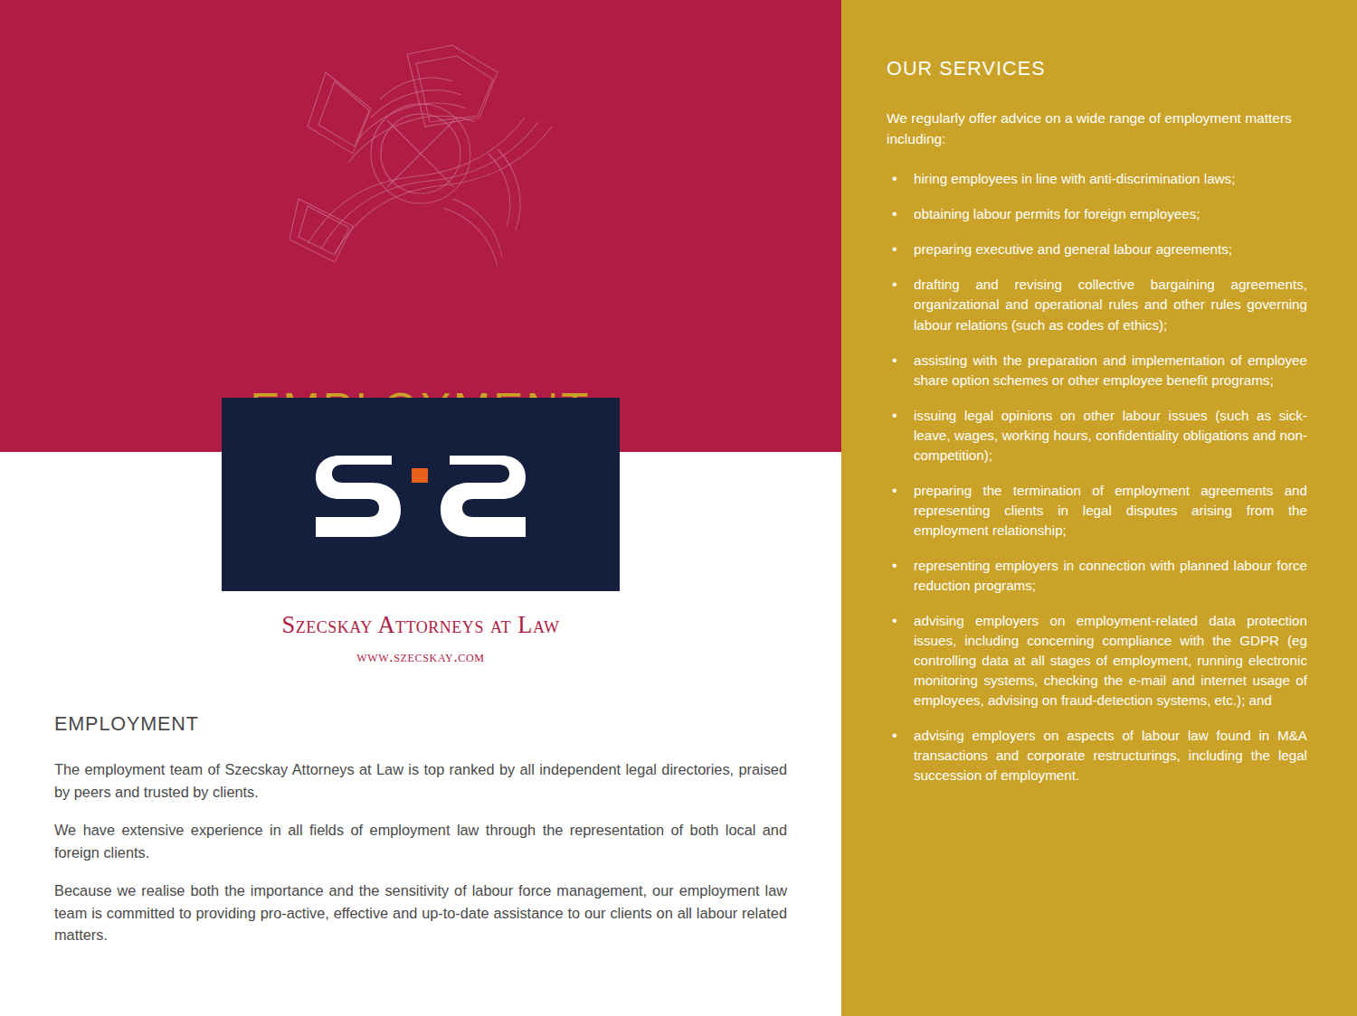EMPLOYMENT
Szecskay Attorneys at Law
www.szecskay.com
EMPLOYMENT
The employment team of Szecskay Attorneys at Law is top ranked by all independent legal directories, praised by peers and trusted by clients.
We have extensive experience in all fields of employment law through the representation of both local and foreign clients.
Because we realise both the importance and the sensitivity of labour force management, our employment law team is committed to providing pro-active, effective and up-to-date assistance to our clients on all labour related matters.
OUR SERVICES
We regularly offer advice on a wide range of employment matters including:
hiring employees in line with anti-discrimination laws;
obtaining labour permits for foreign employees;
preparing executive and general labour agreements;
drafting and revising collective bargaining agreements, organizational and operational rules and other rules governing labour relations (such as codes of ethics);
assisting with the preparation and implementation of employee share option schemes or other employee benefit programs;
issuing legal opinions on other labour issues (such as sick-leave, wages, working hours, confidentiality obligations and non-competition);
preparing the termination of employment agreements and representing clients in legal disputes arising from the employment relationship;
representing employers in connection with planned labour force reduction programs;
advising employers on employment-related data protection issues, including concerning compliance with the GDPR (eg controlling data at all stages of employment, running electronic monitoring systems, checking the e-mail and internet usage of employees, advising on fraud-detection systems, etc.); and
advising employers on aspects of labour law found in M&A transactions and corporate restructurings, including the legal succession of employment.